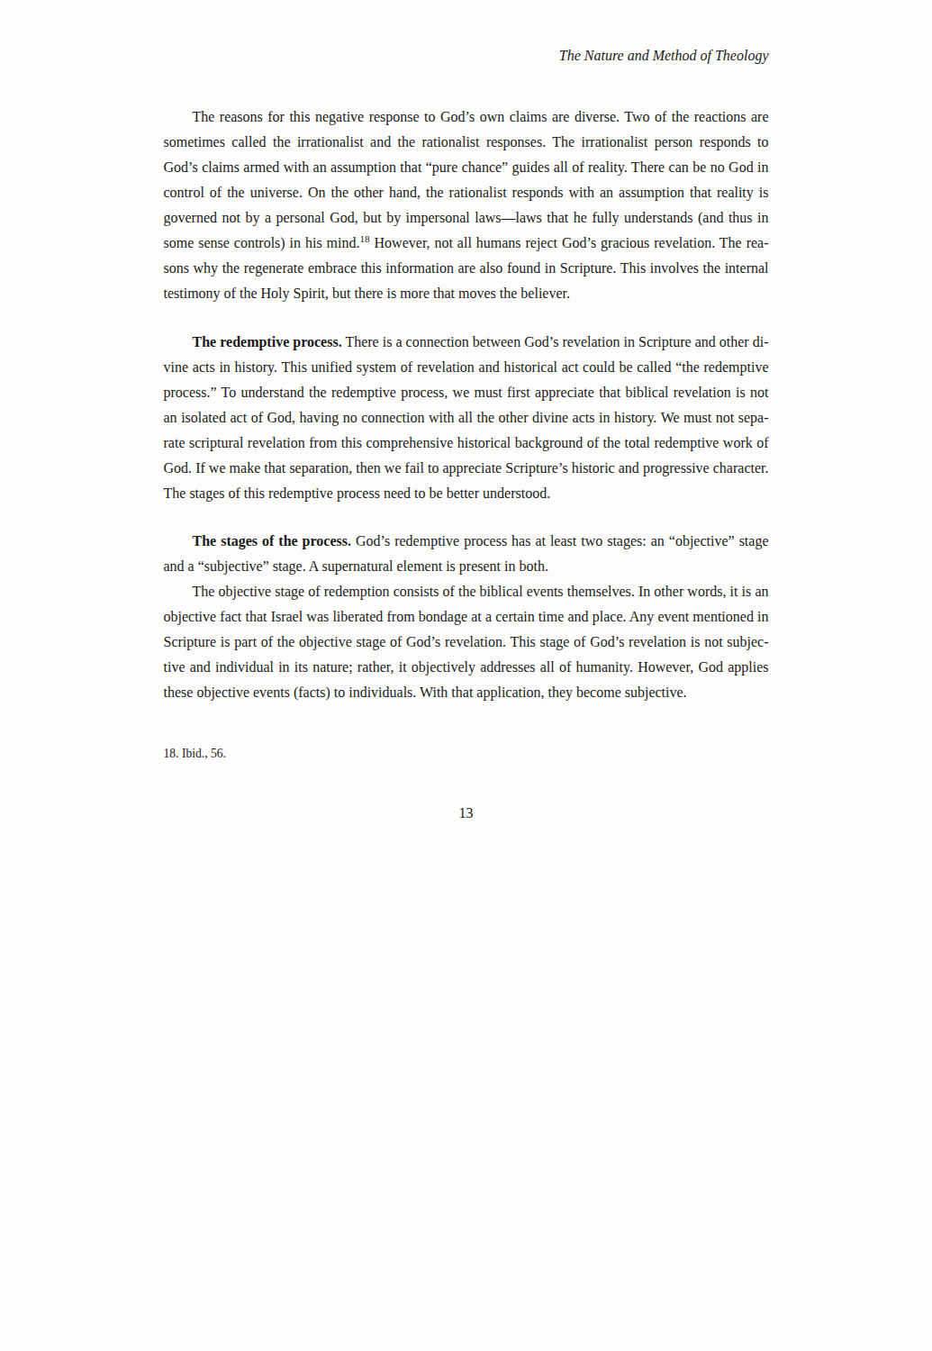The Nature and Method of Theology
The reasons for this negative response to God’s own claims are diverse. Two of the reactions are sometimes called the irrationalist and the rationalist responses. The irrationalist person responds to God’s claims armed with an assumption that “pure chance” guides all of reality. There can be no God in control of the universe. On the other hand, the rationalist responds with an assumption that reality is governed not by a personal God, but by impersonal laws—laws that he fully understands (and thus in some sense controls) in his mind.18 However, not all humans reject God’s gracious revelation. The reasons why the regenerate embrace this information are also found in Scripture. This involves the internal testimony of the Holy Spirit, but there is more that moves the believer.
The redemptive process. There is a connection between God’s revelation in Scripture and other divine acts in history. This unified system of revelation and historical act could be called “the redemptive process.” To understand the redemptive process, we must first appreciate that biblical revelation is not an isolated act of God, having no connection with all the other divine acts in history. We must not separate scriptural revelation from this comprehensive historical background of the total redemptive work of God. If we make that separation, then we fail to appreciate Scripture’s historic and progressive character. The stages of this redemptive process need to be better understood.
The stages of the process. God’s redemptive process has at least two stages: an “objective” stage and a “subjective” stage. A supernatural element is present in both.
The objective stage of redemption consists of the biblical events themselves. In other words, it is an objective fact that Israel was liberated from bondage at a certain time and place. Any event mentioned in Scripture is part of the objective stage of God’s revelation. This stage of God’s revelation is not subjective and individual in its nature; rather, it objectively addresses all of humanity. However, God applies these objective events (facts) to individuals. With that application, they become subjective.
18. Ibid., 56.
13